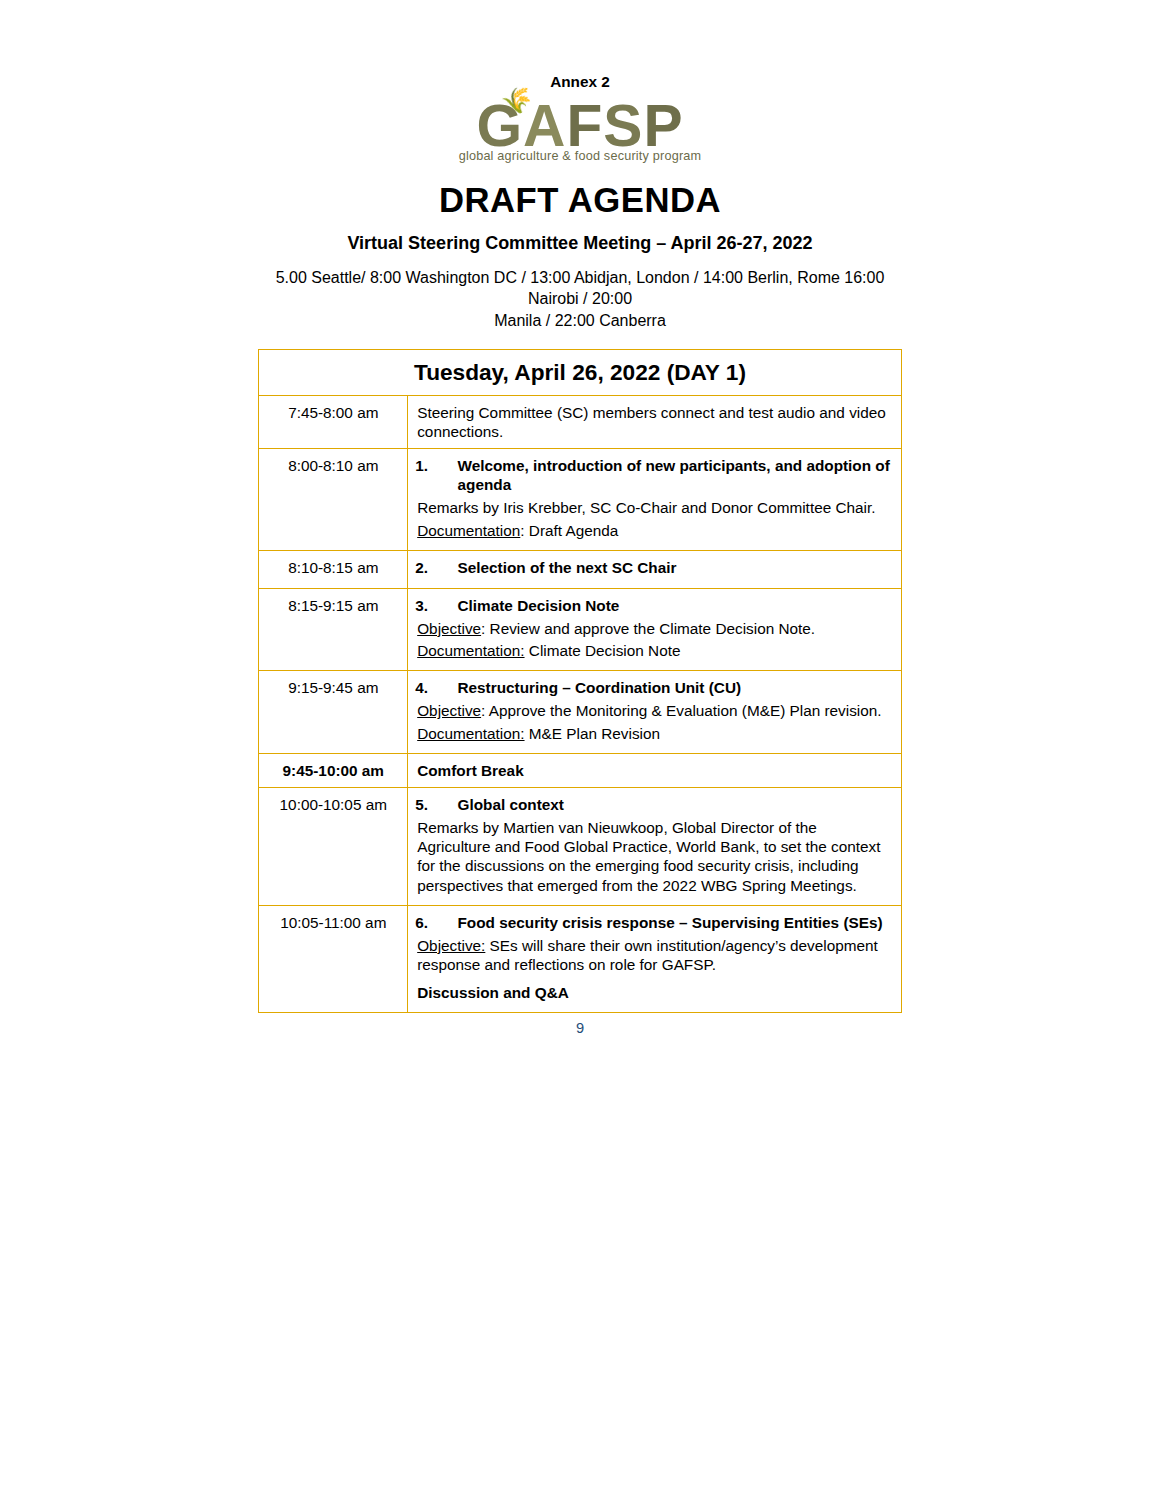Annex 2
🌾GAFSP
global agriculture & food security program
DRAFT AGENDA
Virtual Steering Committee Meeting – April 26-27, 2022
5.00 Seattle/ 8:00 Washington DC / 13:00 Abidjan, London / 14:00 Berlin, Rome 16:00 Nairobi / 20:00
Manila / 22:00 Canberra
| Tuesday, April 26, 2022 (DAY 1) |
| --- |
| 7:45-8:00 am | Steering Committee (SC) members connect and test audio and video connections. |
| 8:00-8:10 am | 1. Welcome, introduction of new participants, and adoption of agenda Remarks by Iris Krebber, SC Co-Chair and Donor Committee Chair. Documentation : Draft Agenda |
| 8:10-8:15 am | 2. Selection of the next SC Chair |
| 8:15-9:15 am | 3. Climate Decision Note Objective : Review and approve the Climate Decision Note. Documentation: Climate Decision Note |
| 9:15-9:45 am | 4. Restructuring – Coordination Unit (CU) Objective : Approve the Monitoring & Evaluation (M&E) Plan revision. Documentation: M&E Plan Revision |
| 9:45-10:00 am | Comfort Break |
| 10:00-10:05 am | 5. Global context Remarks by Martien van Nieuwkoop, Global Director of the Agriculture and Food Global Practice, World Bank, to set the context for the discussions on the emerging food security crisis, including perspectives that emerged from the 2022 WBG Spring Meetings. |
| 10:05-11:00 am | 6. Food security crisis response – Supervising Entities (SEs) Objective: SEs will share their own institution/agency’s development response and reflections on role for GAFSP. Discussion and Q&A |
9